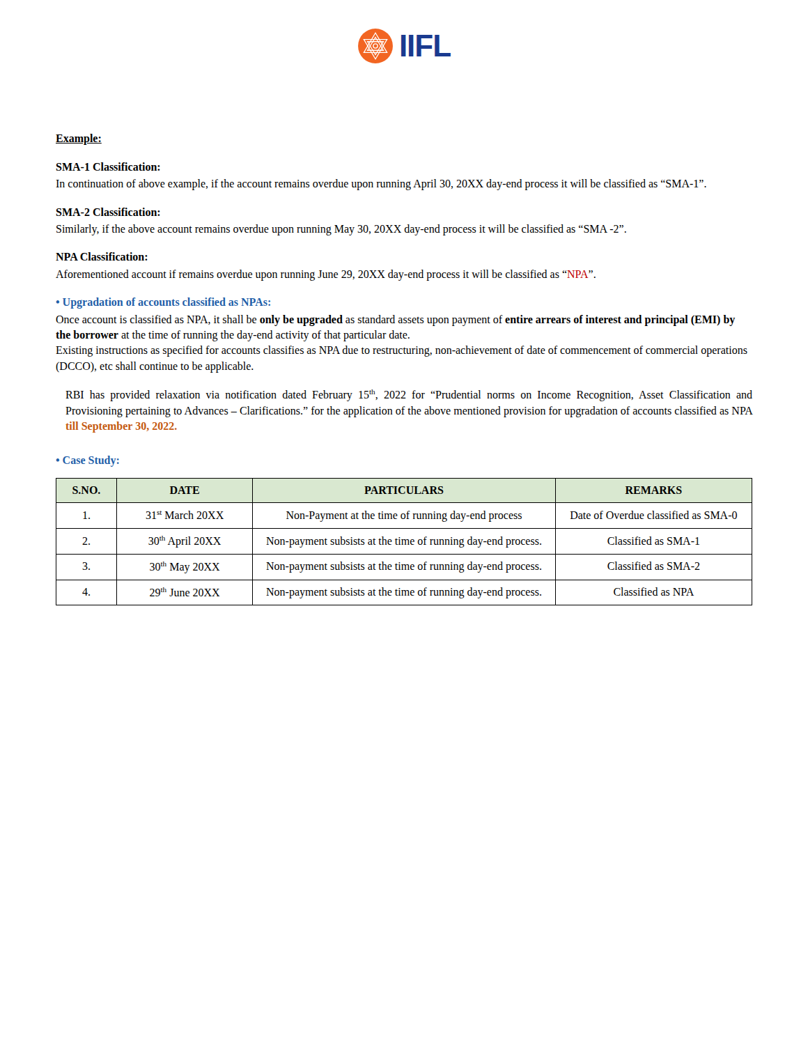IIFL
Example:
SMA-1 Classification:
In continuation of above example, if the account remains overdue upon running April 30, 20XX day-end process it will be classified as “SMA-1”.
SMA-2 Classification:
Similarly, if the above account remains overdue upon running May 30, 20XX day-end process it will be classified as “SMA -2”.
NPA Classification:
Aforementioned account if remains overdue upon running June 29, 20XX day-end process it will be classified as “NPA”.
• Upgradation of accounts classified as NPAs:
Once account is classified as NPA, it shall be only be upgraded as standard assets upon payment of entire arrears of interest and principal (EMI) by the borrower at the time of running the day-end activity of that particular date.
Existing instructions as specified for accounts classifies as NPA due to restructuring, non-achievement of date of commencement of commercial operations (DCCO), etc shall continue to be applicable.
RBI has provided relaxation via notification dated February 15th, 2022 for “Prudential norms on Income Recognition, Asset Classification and Provisioning pertaining to Advances – Clarifications.” for the application of the above mentioned provision for upgradation of accounts classified as NPA till September 30, 2022.
• Case Study:
| S.NO. | DATE | PARTICULARS | REMARKS |
| --- | --- | --- | --- |
| 1. | 31 st March 20XX | Non-Payment at the time of running day-end process | Date of Overdue classified as SMA-0 |
| 2. | 30 th April 20XX | Non-payment subsists at the time of running day-end process. | Classified as SMA-1 |
| 3. | 30 th May 20XX | Non-payment subsists at the time of running day-end process. | Classified as SMA-2 |
| 4. | 29 th June 20XX | Non-payment subsists at the time of running day-end process. | Classified as NPA |